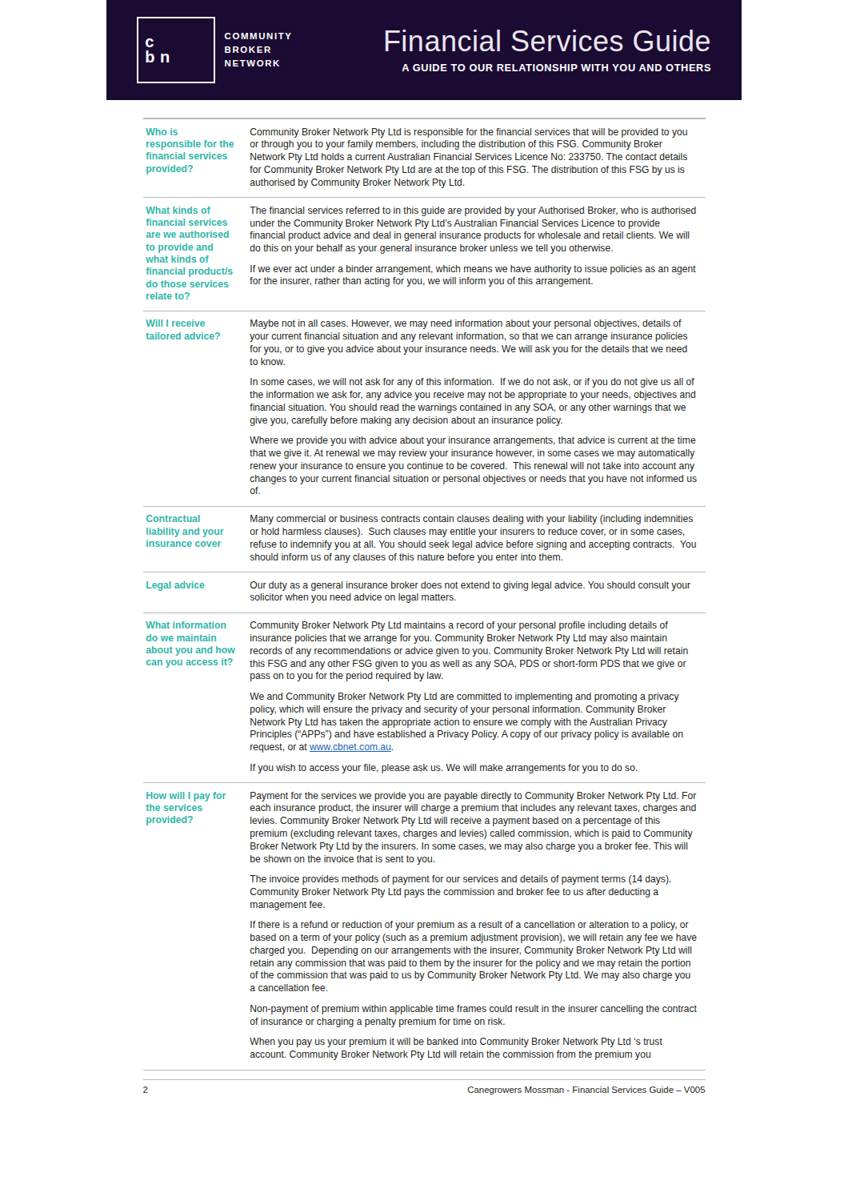c
b n
COMMUNITY
BROKER
NETWORK
Financial Services Guide
A GUIDE TO OUR RELATIONSHIP WITH YOU AND OTHERS
| Who is responsible for the financial services provided? | Community Broker Network Pty Ltd is responsible for the financial services that will be provided to you or through you to your family members, including the distribution of this FSG. Community Broker Network Pty Ltd holds a current Australian Financial Services Licence No: 233750. The contact details for Community Broker Network Pty Ltd are at the top of this FSG. The distribution of this FSG by us is authorised by Community Broker Network Pty Ltd. |
| What kinds of financial services are we authorised to provide and what kinds of financial product/s do those services relate to? | The financial services referred to in this guide are provided by your Authorised Broker, who is authorised under the Community Broker Network Pty Ltd’s Australian Financial Services Licence to provide financial product advice and deal in general insurance products for wholesale and retail clients. We will do this on your behalf as your general insurance broker unless we tell you otherwise. If we ever act under a binder arrangement, which means we have authority to issue policies as an agent for the insurer, rather than acting for you, we will inform you of this arrangement. |
| Will I receive tailored advice? | Maybe not in all cases. However, we may need information about your personal objectives, details of your current financial situation and any relevant information, so that we can arrange insurance policies for you, or to give you advice about your insurance needs. We will ask you for the details that we need to know. In some cases, we will not ask for any of this information. If we do not ask, or if you do not give us all of the information we ask for, any advice you receive may not be appropriate to your needs, objectives and financial situation. You should read the warnings contained in any SOA, or any other warnings that we give you, carefully before making any decision about an insurance policy. Where we provide you with advice about your insurance arrangements, that advice is current at the time that we give it. At renewal we may review your insurance however, in some cases we may automatically renew your insurance to ensure you continue to be covered. This renewal will not take into account any changes to your current financial situation or personal objectives or needs that you have not informed us of. |
| Contractual liability and your insurance cover | Many commercial or business contracts contain clauses dealing with your liability (including indemnities or hold harmless clauses). Such clauses may entitle your insurers to reduce cover, or in some cases, refuse to indemnify you at all. You should seek legal advice before signing and accepting contracts. You should inform us of any clauses of this nature before you enter into them. |
| Legal advice | Our duty as a general insurance broker does not extend to giving legal advice. You should consult your solicitor when you need advice on legal matters. |
| What information do we maintain about you and how can you access it? | Community Broker Network Pty Ltd maintains a record of your personal profile including details of insurance policies that we arrange for you. Community Broker Network Pty Ltd may also maintain records of any recommendations or advice given to you. Community Broker Network Pty Ltd will retain this FSG and any other FSG given to you as well as any SOA, PDS or short-form PDS that we give or pass on to you for the period required by law. We and Community Broker Network Pty Ltd are committed to implementing and promoting a privacy policy, which will ensure the privacy and security of your personal information. Community Broker Network Pty Ltd has taken the appropriate action to ensure we comply with the Australian Privacy Principles (“APPs”) and have established a Privacy Policy. A copy of our privacy policy is available on request, or at www.cbnet.com.au . If you wish to access your file, please ask us. We will make arrangements for you to do so. |
| How will I pay for the services provided? | Payment for the services we provide you are payable directly to Community Broker Network Pty Ltd. For each insurance product, the insurer will charge a premium that includes any relevant taxes, charges and levies. Community Broker Network Pty Ltd will receive a payment based on a percentage of this premium (excluding relevant taxes, charges and levies) called commission, which is paid to Community Broker Network Pty Ltd by the insurers. In some cases, we may also charge you a broker fee. This will be shown on the invoice that is sent to you. The invoice provides methods of payment for our services and details of payment terms (14 days). Community Broker Network Pty Ltd pays the commission and broker fee to us after deducting a management fee. If there is a refund or reduction of your premium as a result of a cancellation or alteration to a policy, or based on a term of your policy (such as a premium adjustment provision), we will retain any fee we have charged you. Depending on our arrangements with the insurer, Community Broker Network Pty Ltd will retain any commission that was paid to them by the insurer for the policy and we may retain the portion of the commission that was paid to us by Community Broker Network Pty Ltd. We may also charge you a cancellation fee. Non-payment of premium within applicable time frames could result in the insurer cancelling the contract of insurance or charging a penalty premium for time on risk. When you pay us your premium it will be banked into Community Broker Network Pty Ltd ‘s trust account. Community Broker Network Pty Ltd will retain the commission from the premium you |
2
Canegrowers Mossman - Financial Services Guide – V005